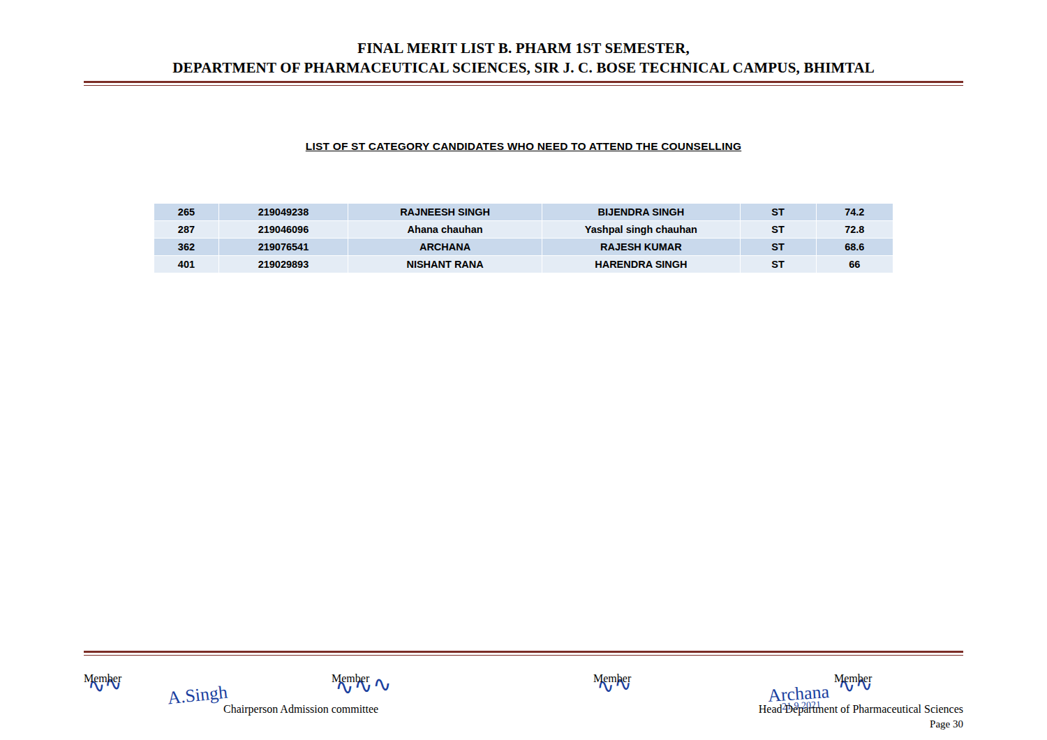FINAL MERIT LIST B. PHARM 1ST SEMESTER,
DEPARTMENT OF PHARMACEUTICAL SCIENCES, SIR J. C. BOSE TECHNICAL CAMPUS, BHIMTAL
LIST OF ST CATEGORY CANDIDATES WHO NEED TO ATTEND THE COUNSELLING
| 265 | 219049238 | RAJNEESH SINGH | BIJENDRA SINGH | ST | 74.2 |
| 287 | 219046096 | Ahana chauhan | Yashpal singh chauhan | ST | 72.8 |
| 362 | 219076541 | ARCHANA | RAJESH KUMAR | ST | 68.6 |
| 401 | 219029893 | NISHANT RANA | HARENDRA SINGH | ST | 66 |
∿∿ ∿∿∿ ∿∿ ∿∿ Member Member Member Member
A.Singh Archana 21.9.2021 Chairperson Admission committee Head Department of Pharmaceutical Sciences Page 30